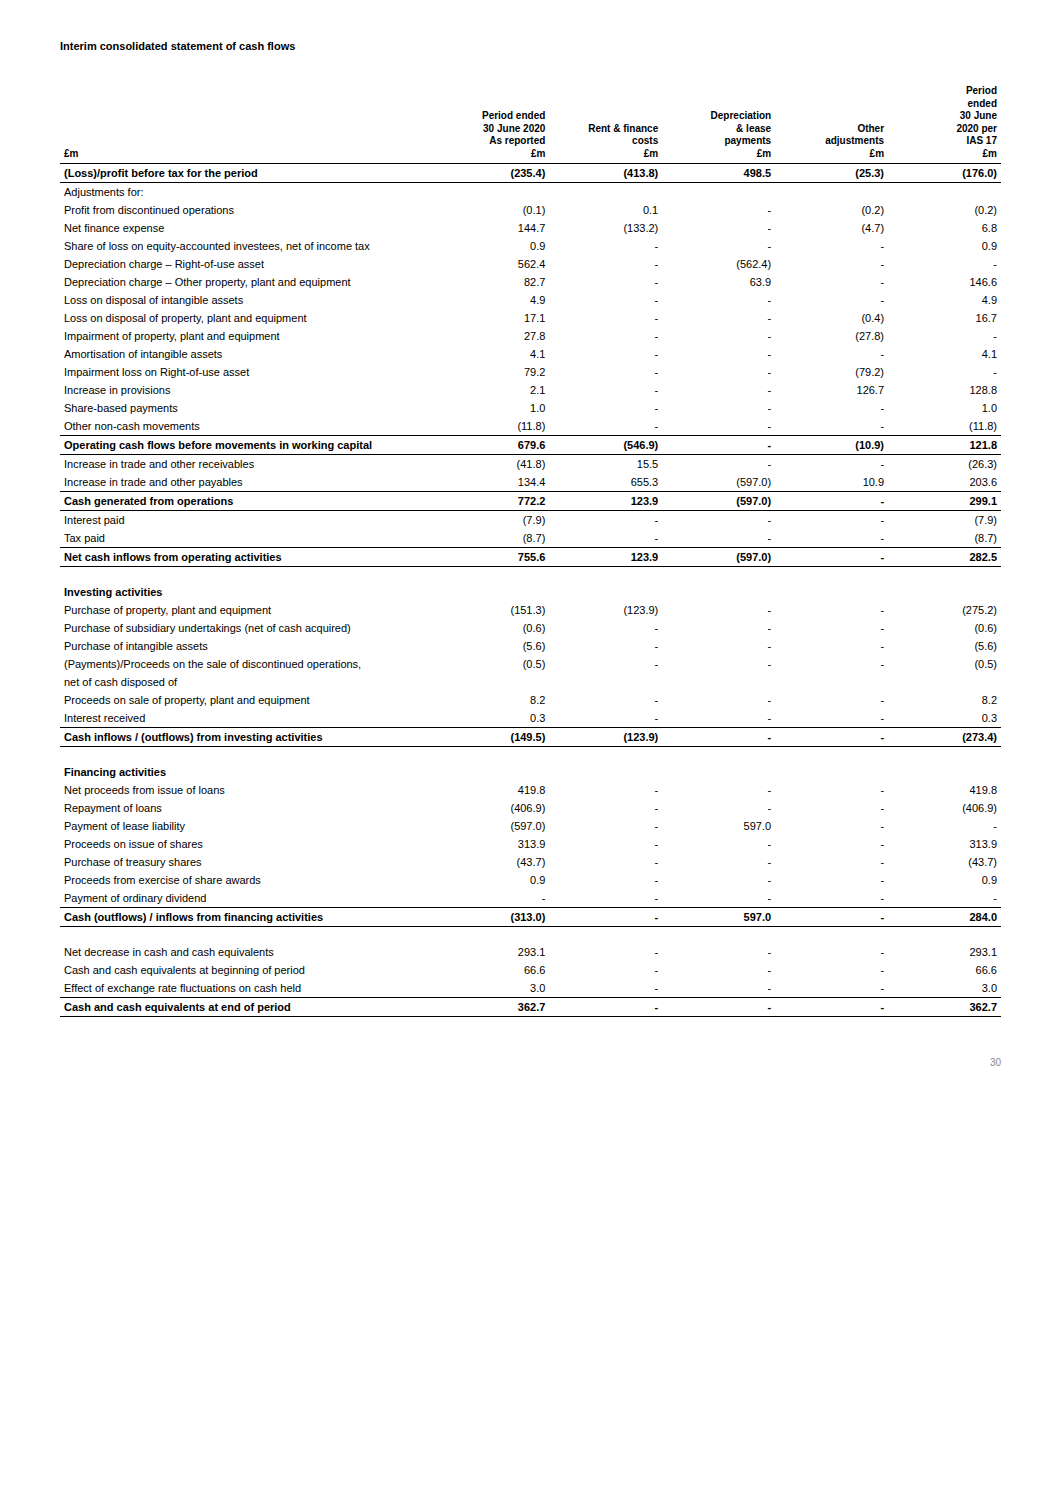Interim consolidated statement of cash flows
| £m | Period ended 30 June 2020 As reported £m | Rent & finance costs £m | Depreciation & lease payments £m | Other adjustments £m | Period ended 30 June 2020 per IAS 17 £m |
| --- | --- | --- | --- | --- | --- |
| (Loss)/profit before tax for the period | (235.4) | (413.8) | 498.5 | (25.3) | (176.0) |
| Adjustments for: | | | | | |
| Profit from discontinued operations | (0.1) | 0.1 | - | (0.2) | (0.2) |
| Net finance expense | 144.7 | (133.2) | - | (4.7) | 6.8 |
| Share of loss on equity-accounted investees, net of income tax | 0.9 | - | - | - | 0.9 |
| Depreciation charge – Right-of-use asset | 562.4 | - | (562.4) | - | - |
| Depreciation charge – Other property, plant and equipment | 82.7 | - | 63.9 | - | 146.6 |
| Loss on disposal of intangible assets | 4.9 | - | - | - | 4.9 |
| Loss on disposal of property, plant and equipment | 17.1 | - | - | (0.4) | 16.7 |
| Impairment of property, plant and equipment | 27.8 | - | - | (27.8) | - |
| Amortisation of intangible assets | 4.1 | - | - | - | 4.1 |
| Impairment loss on Right-of-use asset | 79.2 | - | - | (79.2) | - |
| Increase in provisions | 2.1 | - | - | 126.7 | 128.8 |
| Share-based payments | 1.0 | - | - | - | 1.0 |
| Other non-cash movements | (11.8) | - | - | - | (11.8) |
| Operating cash flows before movements in working capital | 679.6 | (546.9) | - | (10.9) | 121.8 |
| Increase in trade and other receivables | (41.8) | 15.5 | - | - | (26.3) |
| Increase in trade and other payables | 134.4 | 655.3 | (597.0) | 10.9 | 203.6 |
| Cash generated from operations | 772.2 | 123.9 | (597.0) | - | 299.1 |
| Interest paid | (7.9) | - | - | - | (7.9) |
| Tax paid | (8.7) | - | - | - | (8.7) |
| Net cash inflows from operating activities | 755.6 | 123.9 | (597.0) | - | 282.5 |
| Investing activities | | | | | |
| Purchase of property, plant and equipment | (151.3) | (123.9) | - | - | (275.2) |
| Purchase of subsidiary undertakings (net of cash acquired) | (0.6) | - | - | - | (0.6) |
| Purchase of intangible assets | (5.6) | - | - | - | (5.6) |
| (Payments)/Proceeds on the sale of discontinued operations, | (0.5) | - | - | - | (0.5) |
| net of cash disposed of | | | | | |
| Proceeds on sale of property, plant and equipment | 8.2 | - | - | - | 8.2 |
| Interest received | 0.3 | - | - | - | 0.3 |
| Cash inflows / (outflows) from investing activities | (149.5) | (123.9) | - | - | (273.4) |
| Financing activities | | | | | |
| Net proceeds from issue of loans | 419.8 | - | - | - | 419.8 |
| Repayment of loans | (406.9) | - | - | - | (406.9) |
| Payment of lease liability | (597.0) | - | 597.0 | - | - |
| Proceeds on issue of shares | 313.9 | - | - | - | 313.9 |
| Purchase of treasury shares | (43.7) | - | - | - | (43.7) |
| Proceeds from exercise of share awards | 0.9 | - | - | - | 0.9 |
| Payment of ordinary dividend | - | - | - | - | - |
| Cash (outflows) / inflows from financing activities | (313.0) | - | 597.0 | - | 284.0 |
| Net decrease in cash and cash equivalents | 293.1 | - | - | - | 293.1 |
| Cash and cash equivalents at beginning of period | 66.6 | - | - | - | 66.6 |
| Effect of exchange rate fluctuations on cash held | 3.0 | - | - | - | 3.0 |
| Cash and cash equivalents at end of period | 362.7 | - | - | - | 362.7 |
30